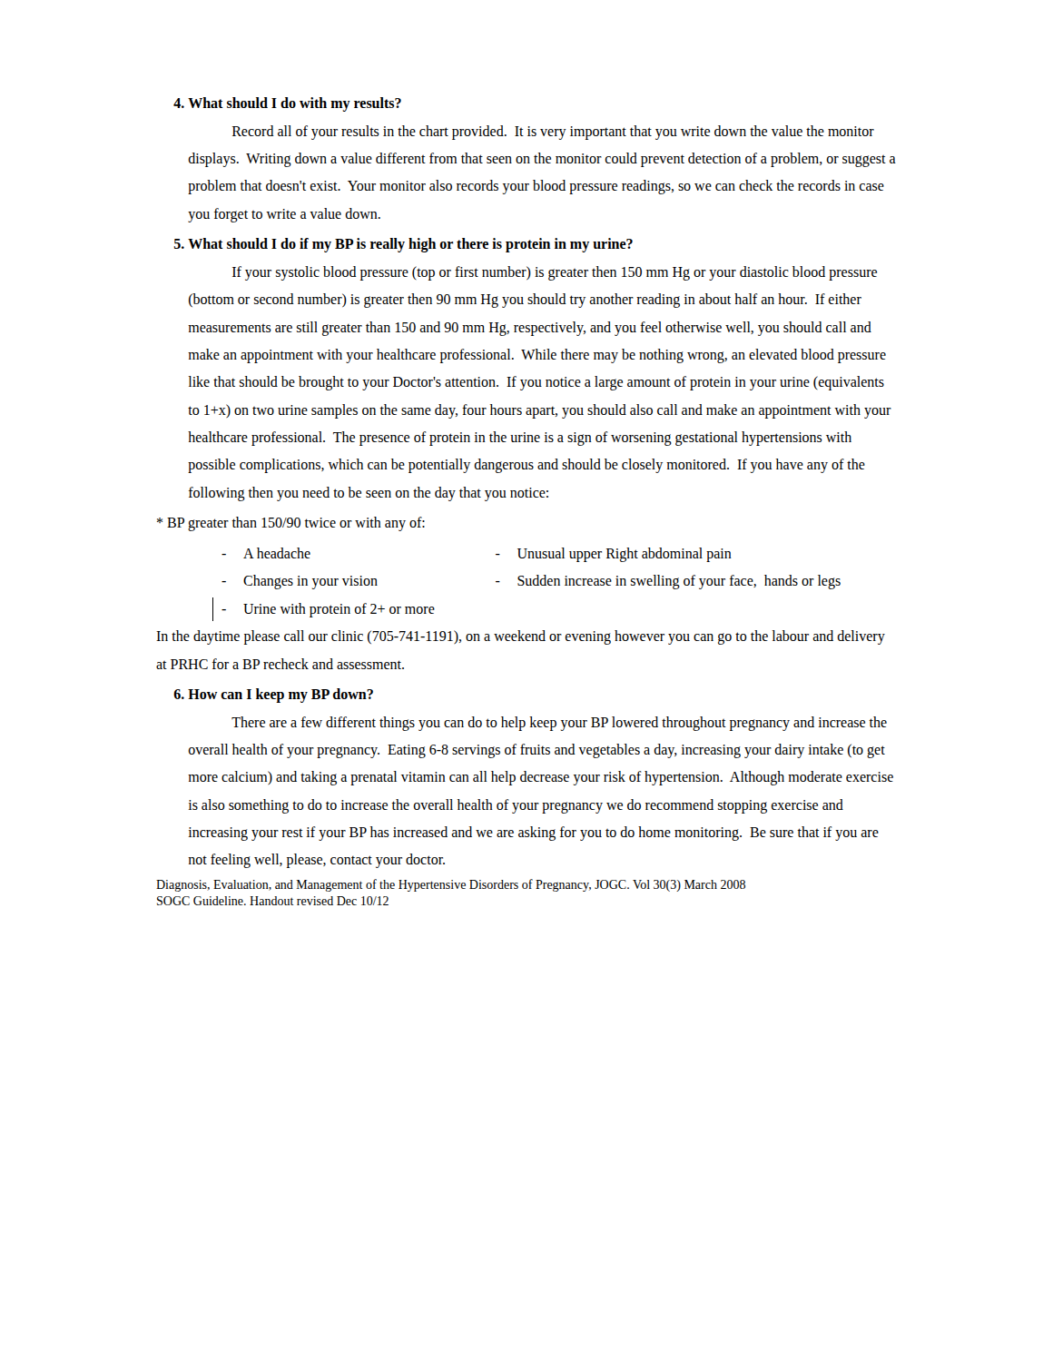What should I do with my results?
Record all of your results in the chart provided. It is very important that you write down the value the monitor displays. Writing down a value different from that seen on the monitor could prevent detection of a problem, or suggest a problem that doesn't exist. Your monitor also records your blood pressure readings, so we can check the records in case you forget to write a value down.
What should I do if my BP is really high or there is protein in my urine?
If your systolic blood pressure (top or first number) is greater then 150 mm Hg or your diastolic blood pressure (bottom or second number) is greater then 90 mm Hg you should try another reading in about half an hour. If either measurements are still greater than 150 and 90 mm Hg, respectively, and you feel otherwise well, you should call and make an appointment with your healthcare professional. While there may be nothing wrong, an elevated blood pressure like that should be brought to your Doctor's attention. If you notice a large amount of protein in your urine (equivalents to 1+x) on two urine samples on the same day, four hours apart, you should also call and make an appointment with your healthcare professional. The presence of protein in the urine is a sign of worsening gestational hypertensions with possible complications, which can be potentially dangerous and should be closely monitored. If you have any of the following then you need to be seen on the day that you notice:
* BP greater than 150/90 twice or with any of:
| - | A headache | - | Unusual upper Right abdominal pain |
| - | Changes in your vision | - | Sudden increase in swelling of your face, hands or legs |
| - | Urine with protein of 2+ or more |
In the daytime please call our clinic (705-741-1191), on a weekend or evening however you can go to the labour and delivery at PRHC for a BP recheck and assessment.
How can I keep my BP down?
There are a few different things you can do to help keep your BP lowered throughout pregnancy and increase the overall health of your pregnancy. Eating 6-8 servings of fruits and vegetables a day, increasing your dairy intake (to get more calcium) and taking a prenatal vitamin can all help decrease your risk of hypertension. Although moderate exercise is also something to do to increase the overall health of your pregnancy we do recommend stopping exercise and increasing your rest if your BP has increased and we are asking for you to do home monitoring. Be sure that if you are not feeling well, please, contact your doctor.
Diagnosis, Evaluation, and Management of the Hypertensive Disorders of Pregnancy, JOGC. Vol 30(3) March 2008
SOGC Guideline. Handout revised Dec 10/12